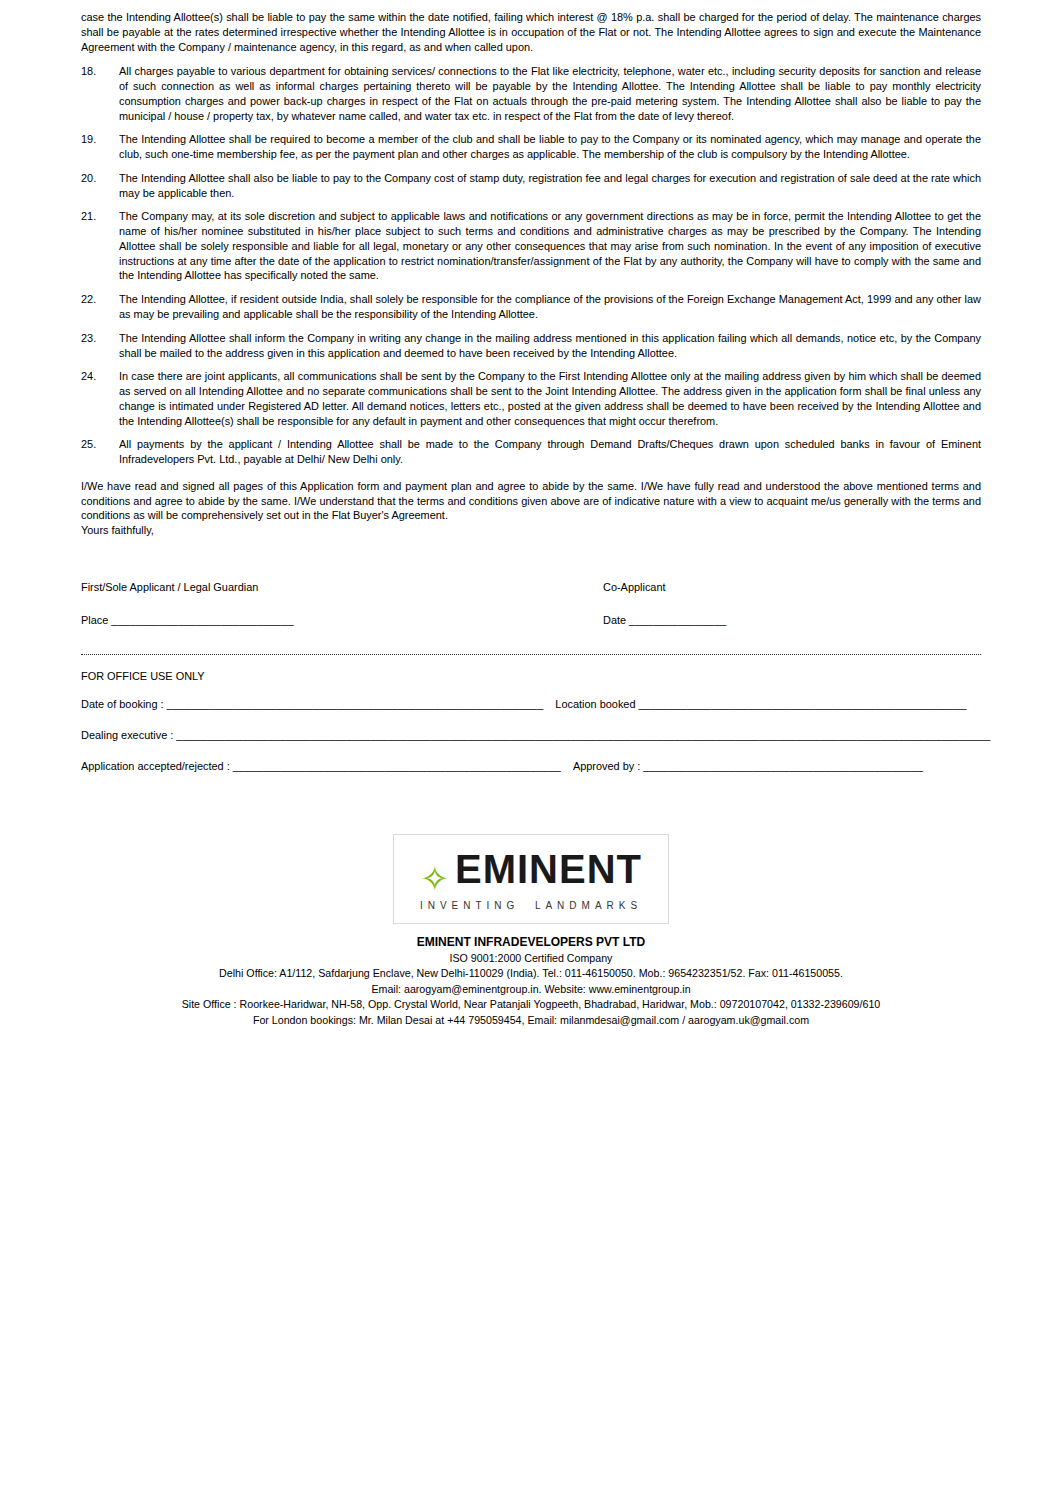case the Intending Allottee(s) shall be liable to pay the same within the date notified, failing which interest @ 18% p.a. shall be charged for the period of delay. The maintenance charges shall be payable at the rates determined irrespective whether the Intending Allottee is in occupation of the Flat or not. The Intending Allottee agrees to sign and execute the Maintenance Agreement with the Company / maintenance agency, in this regard, as and when called upon.
18. All charges payable to various department for obtaining services/ connections to the Flat like electricity, telephone, water etc., including security deposits for sanction and release of such connection as well as informal charges pertaining thereto will be payable by the Intending Allottee. The Intending Allottee shall be liable to pay monthly electricity consumption charges and power back-up charges in respect of the Flat on actuals through the pre-paid metering system. The Intending Allottee shall also be liable to pay the municipal / house / property tax, by whatever name called, and water tax etc. in respect of the Flat from the date of levy thereof.
19. The Intending Allottee shall be required to become a member of the club and shall be liable to pay to the Company or its nominated agency, which may manage and operate the club, such one-time membership fee, as per the payment plan and other charges as applicable. The membership of the club is compulsory by the Intending Allottee.
20. The Intending Allottee shall also be liable to pay to the Company cost of stamp duty, registration fee and legal charges for execution and registration of sale deed at the rate which may be applicable then.
21. The Company may, at its sole discretion and subject to applicable laws and notifications or any government directions as may be in force, permit the Intending Allottee to get the name of his/her nominee substituted in his/her place subject to such terms and conditions and administrative charges as may be prescribed by the Company. The Intending Allottee shall be solely responsible and liable for all legal, monetary or any other consequences that may arise from such nomination. In the event of any imposition of executive instructions at any time after the date of the application to restrict nomination/transfer/assignment of the Flat by any authority, the Company will have to comply with the same and the Intending Allottee has specifically noted the same.
22. The Intending Allottee, if resident outside India, shall solely be responsible for the compliance of the provisions of the Foreign Exchange Management Act, 1999 and any other law as may be prevailing and applicable shall be the responsibility of the Intending Allottee.
23. The Intending Allottee shall inform the Company in writing any change in the mailing address mentioned in this application failing which all demands, notice etc, by the Company shall be mailed to the address given in this application and deemed to have been received by the Intending Allottee.
24. In case there are joint applicants, all communications shall be sent by the Company to the First Intending Allottee only at the mailing address given by him which shall be deemed as served on all Intending Allottee and no separate communications shall be sent to the Joint Intending Allottee. The address given in the application form shall be final unless any change is intimated under Registered AD letter. All demand notices, letters etc., posted at the given address shall be deemed to have been received by the Intending Allottee and the Intending Allottee(s) shall be responsible for any default in payment and other consequences that might occur therefrom.
25. All payments by the applicant / Intending Allottee shall be made to the Company through Demand Drafts/Cheques drawn upon scheduled banks in favour of Eminent Infradevelopers Pvt. Ltd., payable at Delhi/ New Delhi only.
I/We have read and signed all pages of this Application form and payment plan and agree to abide by the same. I/We have fully read and understood the above mentioned terms and conditions and agree to abide by the same. I/We understand that the terms and conditions given above are of indicative nature with a view to acquaint me/us generally with the terms and conditions as will be comprehensively set out in the Flat Buyer's Agreement.
Yours faithfully,
| First/Sole Applicant / Legal Guardian | Co-Applicant |
| Place ______________________________ | Date ________________ |
FOR OFFICE USE ONLY
Date of booking : ______________________________________________________________ Location booked ______________________________________________________
Dealing executive : ______________________________________________________________________________________________________________________________________
Application accepted/rejected : ______________________________________________________ Approved by : ______________________________________________
✧EMINENT
INVENTING LANDMARKS
EMINENT INFRADEVELOPERS PVT LTD
ISO 9001:2000 Certified Company
Delhi Office: A1/112, Safdarjung Enclave, New Delhi-110029 (India). Tel.: 011-46150050. Mob.: 9654232351/52. Fax: 011-46150055.
Email: aarogyam@eminentgroup.in. Website: www.eminentgroup.in
Site Office : Roorkee-Haridwar, NH-58, Opp. Crystal World, Near Patanjali Yogpeeth, Bhadrabad, Haridwar, Mob.: 09720107042, 01332-239609/610
For London bookings: Mr. Milan Desai at +44 795059454, Email: milanmdesai@gmail.com / aarogyam.uk@gmail.com